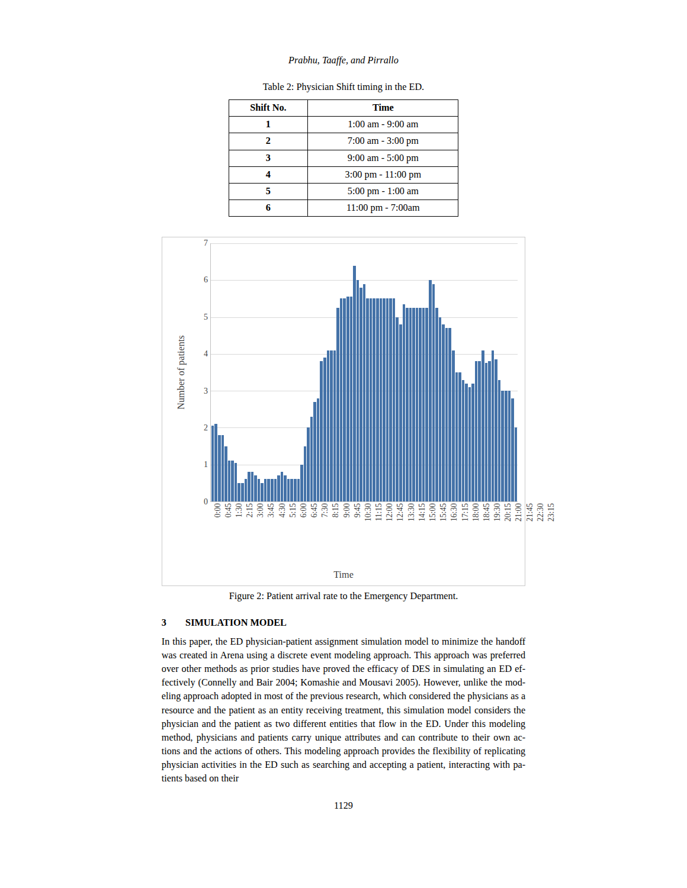Prabhu, Taaffe, and Pirrallo
Table 2: Physician Shift timing in the ED.
| Shift No. | Time |
| --- | --- |
| 1 | 1:00 am - 9:00 am |
| 2 | 7:00 am - 3:00 pm |
| 3 | 9:00 am - 5:00 pm |
| 4 | 3:00 pm - 11:00 pm |
| 5 | 5:00 pm - 1:00 am |
| 6 | 11:00 pm - 7:00am |
Number of patients
7 6 5 4 3 2 1 0
0:00 0:45 1:30 2:15 3:00 3:45 4:30 5:15 6:00 6:45 7:30 8:15 9:00 9:45 10:30 11:15 12:00 12:45 13:30 14:15 15:00 15:45 16:30 17:15 18:00 18:45 19:30 20:15 21:00 21:45 22:30 23:15
Time
Figure 2: Patient arrival rate to the Emergency Department.
3 SIMULATION MODEL
In this paper, the ED physician-patient assignment simulation model to minimize the handoff was created in Arena using a discrete event modeling approach. This approach was preferred over other methods as prior studies have proved the efficacy of DES in simulating an ED effectively (Connelly and Bair 2004; Komashie and Mousavi 2005). However, unlike the modeling approach adopted in most of the previous research, which considered the physicians as a resource and the patient as an entity receiving treatment, this simulation model considers the physician and the patient as two different entities that flow in the ED. Under this modeling method, physicians and patients carry unique attributes and can contribute to their own actions and the actions of others. This modeling approach provides the flexibility of replicating physician activities in the ED such as searching and accepting a patient, interacting with patients based on their
1129